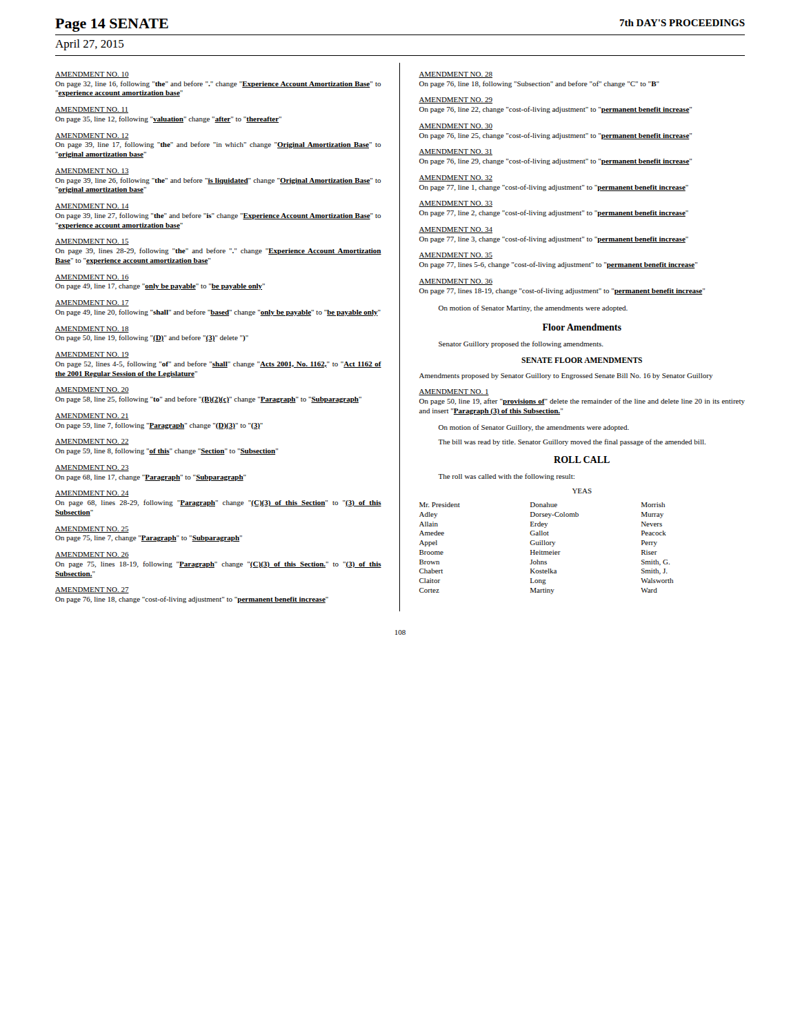Page 14 SENATE
7th DAY'S PROCEEDINGS
April 27, 2015
AMENDMENT NO. 10
On page 32, line 16, following "the" and before "." change "Experience Account Amortization Base" to "experience account amortization base"
AMENDMENT NO. 11
On page 35, line 12, following "valuation" change "after" to "thereafter"
AMENDMENT NO. 12
On page 39, line 17, following "the" and before "in which" change "Original Amortization Base" to "original amortization base"
AMENDMENT NO. 13
On page 39, line 26, following "the" and before "is liquidated" change "Original Amortization Base" to "original amortization base"
AMENDMENT NO. 14
On page 39, line 27, following "the" and before "is" change "Experience Account Amortization Base" to "experience account amortization base"
AMENDMENT NO. 15
On page 39, lines 28-29, following "the" and before "." change "Experience Account Amortization Base" to "experience account amortization base"
AMENDMENT NO. 16
On page 49, line 17, change "only be payable" to "be payable only"
AMENDMENT NO. 17
On page 49, line 20, following "shall" and before "based" change "only be payable" to "be payable only"
AMENDMENT NO. 18
On page 50, line 19, following "(D)" and before "(3)" delete ")"
AMENDMENT NO. 19
On page 52, lines 4-5, following "of" and before "shall" change "Acts 2001, No. 1162," to "Act 1162 of the 2001 Regular Session of the Legislature"
AMENDMENT NO. 20
On page 58, line 25, following "to" and before "(B)(2)(c)" change "Paragraph" to "Subparagraph"
AMENDMENT NO. 21
On page 59, line 7, following "Paragraph" change "(D)(3)" to "(3)"
AMENDMENT NO. 22
On page 59, line 8, following "of this" change "Section" to "Subsection"
AMENDMENT NO. 23
On page 68, line 17, change "Paragraph" to "Subparagraph"
AMENDMENT NO. 24
On page 68, lines 28-29, following "Paragraph" change "(C)(3) of this Section" to "(3) of this Subsection"
AMENDMENT NO. 25
On page 75, line 7, change "Paragraph" to "Subparagraph"
AMENDMENT NO. 26
On page 75, lines 18-19, following "Paragraph" change "(C)(3) of this Section." to "(3) of this Subsection."
AMENDMENT NO. 27
On page 76, line 18, change "cost-of-living adjustment" to "permanent benefit increase"
AMENDMENT NO. 28
On page 76, line 18, following "Subsection" and before "of" change "C" to "B"
AMENDMENT NO. 29
On page 76, line 22, change "cost-of-living adjustment" to "permanent benefit increase"
AMENDMENT NO. 30
On page 76, line 25, change "cost-of-living adjustment" to "permanent benefit increase"
AMENDMENT NO. 31
On page 76, line 29, change "cost-of-living adjustment" to "permanent benefit increase"
AMENDMENT NO. 32
On page 77, line 1, change "cost-of-living adjustment" to "permanent benefit increase"
AMENDMENT NO. 33
On page 77, line 2, change "cost-of-living adjustment" to "permanent benefit increase"
AMENDMENT NO. 34
On page 77, line 3, change "cost-of-living adjustment" to "permanent benefit increase"
AMENDMENT NO. 35
On page 77, lines 5-6, change "cost-of-living adjustment" to "permanent benefit increase"
AMENDMENT NO. 36
On page 77, lines 18-19, change "cost-of-living adjustment" to "permanent benefit increase"
On motion of Senator Martiny, the amendments were adopted.
Floor Amendments
Senator Guillory proposed the following amendments.
SENATE FLOOR AMENDMENTS
Amendments proposed by Senator Guillory to Engrossed Senate Bill No. 16 by Senator Guillory
AMENDMENT NO. 1
On page 50, line 19, after "provisions of" delete the remainder of the line and delete line 20 in its entirety and insert "Paragraph (3) of this Subsection."
On motion of Senator Guillory, the amendments were adopted.
The bill was read by title. Senator Guillory moved the final passage of the amended bill.
ROLL CALL
The roll was called with the following result:
YEAS
Mr. President
Adley
Allain
Amedee
Appel
Broome
Brown
Chabert
Claitor
Cortez
Donahue
Dorsey-Colomb
Erdey
Gallot
Guillory
Heitmeier
Johns
Kostelka
Long
Martiny
Morrish
Murray
Nevers
Peacock
Perry
Riser
Smith, G.
Smith, J.
Walsworth
Ward
108